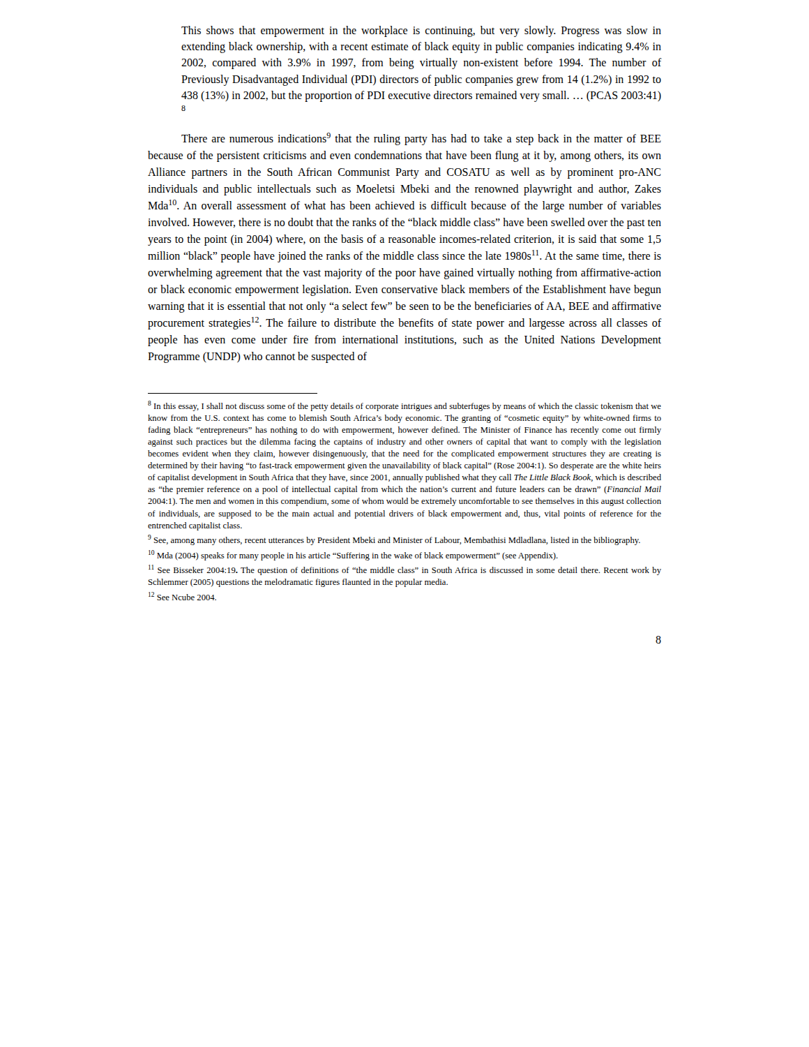This shows that empowerment in the workplace is continuing, but very slowly. Progress was slow in extending black ownership, with a recent estimate of black equity in public companies indicating 9.4% in 2002, compared with 3.9% in 1997, from being virtually non-existent before 1994. The number of Previously Disadvantaged Individual (PDI) directors of public companies grew from 14 (1.2%) in 1992 to 438 (13%) in 2002, but the proportion of PDI executive directors remained very small. … (PCAS 2003:41) 8
There are numerous indications9 that the ruling party has had to take a step back in the matter of BEE because of the persistent criticisms and even condemnations that have been flung at it by, among others, its own Alliance partners in the South African Communist Party and COSATU as well as by prominent pro-ANC individuals and public intellectuals such as Moeletsi Mbeki and the renowned playwright and author, Zakes Mda10. An overall assessment of what has been achieved is difficult because of the large number of variables involved. However, there is no doubt that the ranks of the “black middle class” have been swelled over the past ten years to the point (in 2004) where, on the basis of a reasonable incomes-related criterion, it is said that some 1,5 million “black” people have joined the ranks of the middle class since the late 1980s11. At the same time, there is overwhelming agreement that the vast majority of the poor have gained virtually nothing from affirmative-action or black economic empowerment legislation. Even conservative black members of the Establishment have begun warning that it is essential that not only “a select few” be seen to be the beneficiaries of AA, BEE and affirmative procurement strategies12. The failure to distribute the benefits of state power and largesse across all classes of people has even come under fire from international institutions, such as the United Nations Development Programme (UNDP) who cannot be suspected of
8 In this essay, I shall not discuss some of the petty details of corporate intrigues and subterfuges by means of which the classic tokenism that we know from the U.S. context has come to blemish South Africa’s body economic. The granting of “cosmetic equity” by white-owned firms to fading black “entrepreneurs” has nothing to do with empowerment, however defined. The Minister of Finance has recently come out firmly against such practices but the dilemma facing the captains of industry and other owners of capital that want to comply with the legislation becomes evident when they claim, however disingenuously, that the need for the complicated empowerment structures they are creating is determined by their having “to fast-track empowerment given the unavailability of black capital” (Rose 2004:1). So desperate are the white heirs of capitalist development in South Africa that they have, since 2001, annually published what they call The Little Black Book, which is described as “the premier reference on a pool of intellectual capital from which the nation’s current and future leaders can be drawn” (Financial Mail 2004:1). The men and women in this compendium, some of whom would be extremely uncomfortable to see themselves in this august collection of individuals, are supposed to be the main actual and potential drivers of black empowerment and, thus, vital points of reference for the entrenched capitalist class.
9 See, among many others, recent utterances by President Mbeki and Minister of Labour, Membathisi Mdladlana, listed in the bibliography.
10 Mda (2004) speaks for many people in his article “Suffering in the wake of black empowerment” (see Appendix).
11 See Bisseker 2004:19. The question of definitions of “the middle class” in South Africa is discussed in some detail there. Recent work by Schlemmer (2005) questions the melodramatic figures flaunted in the popular media.
12 See Ncube 2004.
8